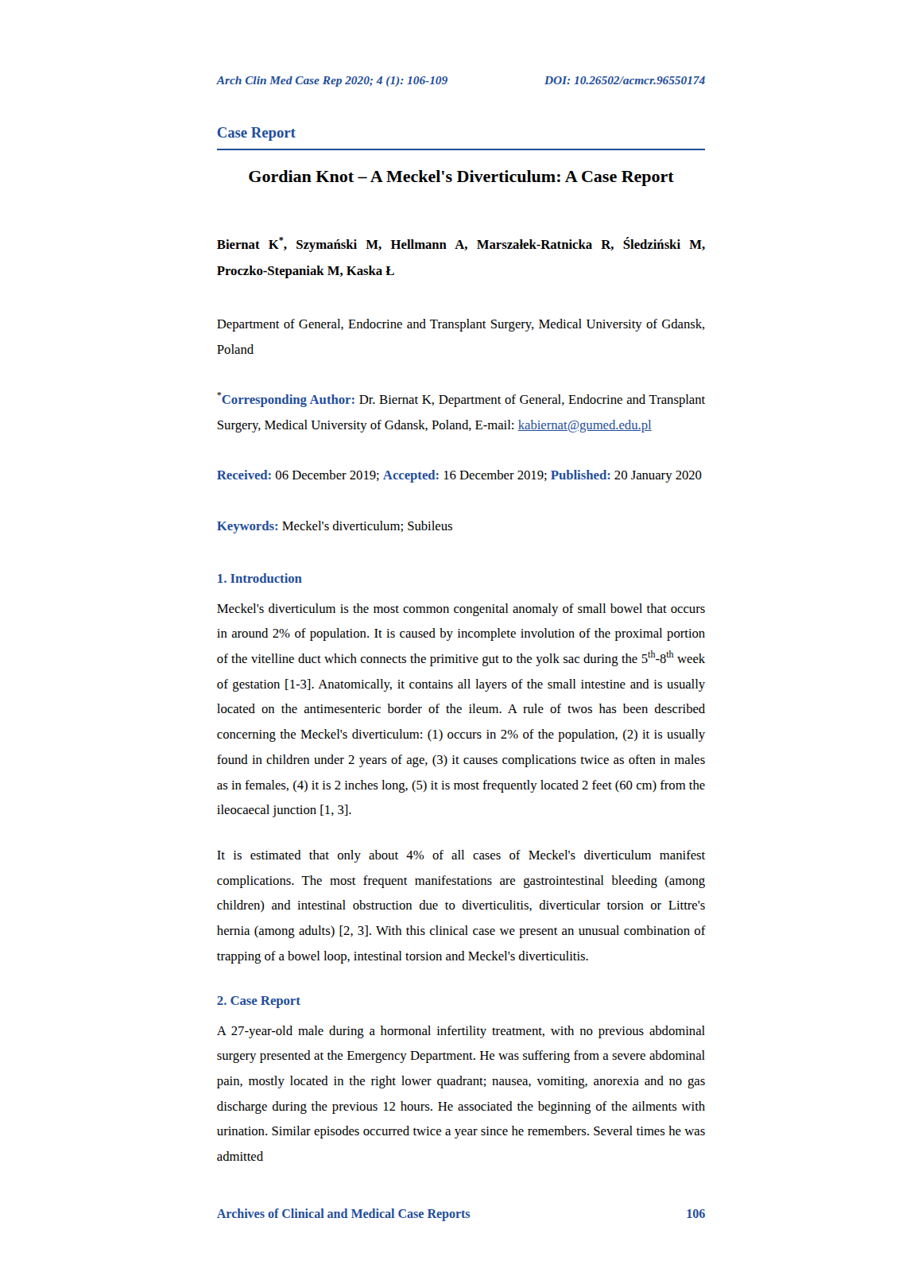Arch Clin Med Case Rep 2020; 4 (1): 106-109 DOI: 10.26502/acmcr.96550174
Case Report
Gordian Knot – A Meckel's Diverticulum: A Case Report
Biernat K*, Szymański M, Hellmann A, Marszałek-Ratnicka R, Śledziński M, Proczko-Stepaniak M, Kaska Ł
Department of General, Endocrine and Transplant Surgery, Medical University of Gdansk, Poland
*Corresponding Author: Dr. Biernat K, Department of General, Endocrine and Transplant Surgery, Medical University of Gdansk, Poland, E-mail: kabiernat@gumed.edu.pl
Received: 06 December 2019; Accepted: 16 December 2019; Published: 20 January 2020
Keywords: Meckel's diverticulum; Subileus
1. Introduction
Meckel's diverticulum is the most common congenital anomaly of small bowel that occurs in around 2% of population. It is caused by incomplete involution of the proximal portion of the vitelline duct which connects the primitive gut to the yolk sac during the 5th-8th week of gestation [1-3]. Anatomically, it contains all layers of the small intestine and is usually located on the antimesenteric border of the ileum. A rule of twos has been described concerning the Meckel's diverticulum: (1) occurs in 2% of the population, (2) it is usually found in children under 2 years of age, (3) it causes complications twice as often in males as in females, (4) it is 2 inches long, (5) it is most frequently located 2 feet (60 cm) from the ileocaecal junction [1, 3].
It is estimated that only about 4% of all cases of Meckel's diverticulum manifest complications. The most frequent manifestations are gastrointestinal bleeding (among children) and intestinal obstruction due to diverticulitis, diverticular torsion or Littre's hernia (among adults) [2, 3]. With this clinical case we present an unusual combination of trapping of a bowel loop, intestinal torsion and Meckel's diverticulitis.
2. Case Report
A 27-year-old male during a hormonal infertility treatment, with no previous abdominal surgery presented at the Emergency Department. He was suffering from a severe abdominal pain, mostly located in the right lower quadrant; nausea, vomiting, anorexia and no gas discharge during the previous 12 hours. He associated the beginning of the ailments with urination. Similar episodes occurred twice a year since he remembers. Several times he was admitted
Archives of Clinical and Medical Case Reports 106